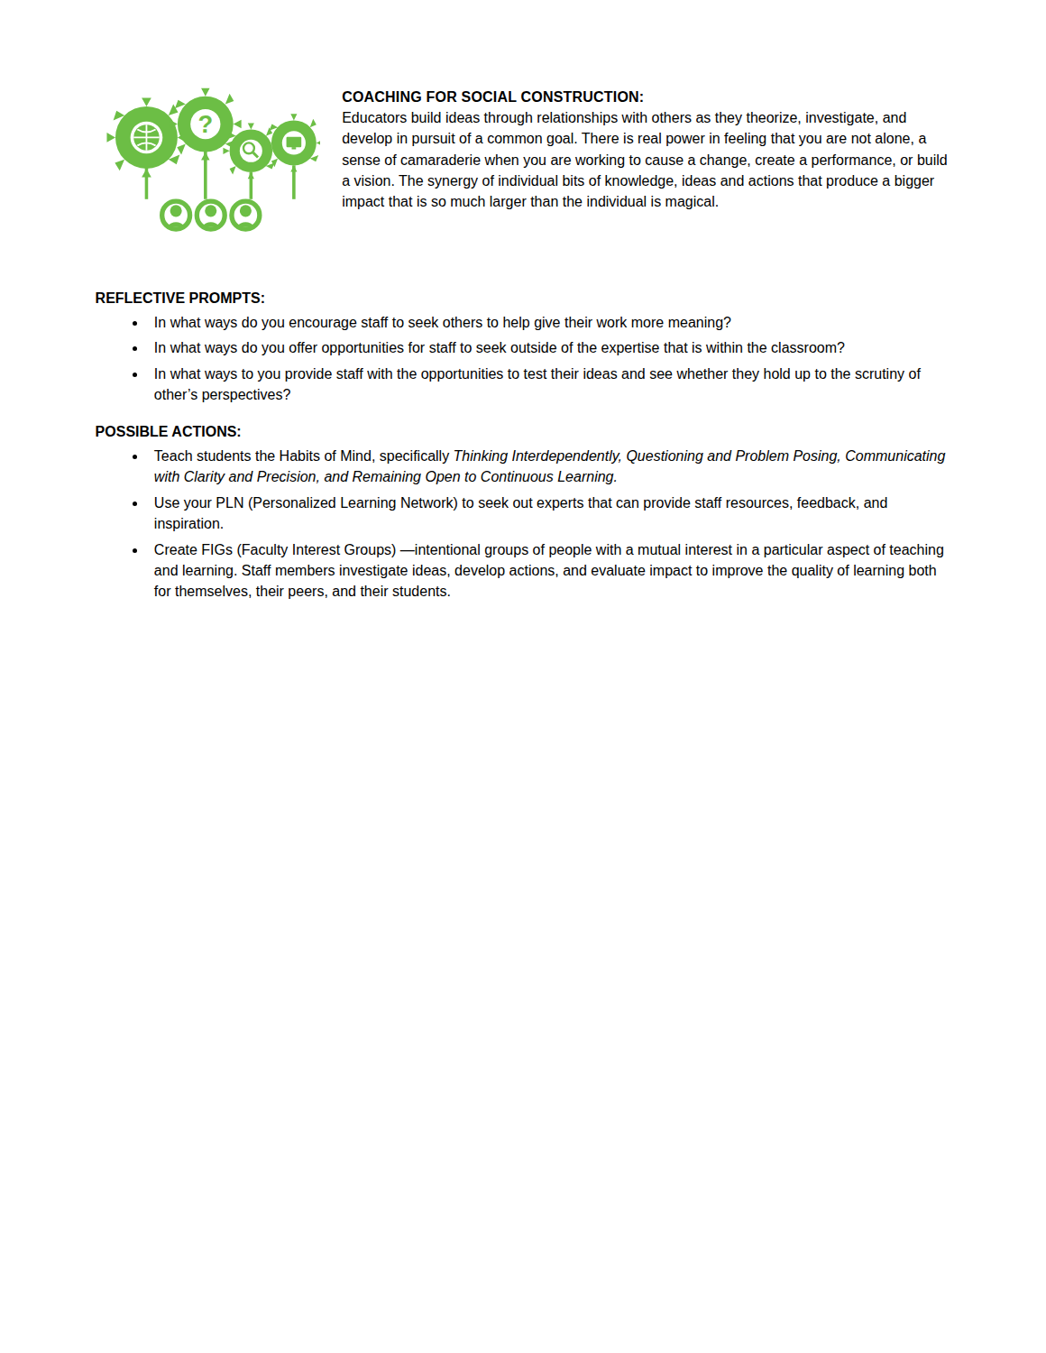?
Coaching for Social Construction:
Educators build ideas through relationships with others as they theorize, investigate, and develop in pursuit of a common goal. There is real power in feeling that you are not alone, a sense of camaraderie when you are working to cause a change, create a performance, or build a vision. The synergy of individual bits of knowledge, ideas and actions that produce a bigger impact that is so much larger than the individual is magical.
Reflective Prompts:
In what ways do you encourage staff to seek others to help give their work more meaning?
In what ways do you offer opportunities for staff to seek outside of the expertise that is within the classroom?
In what ways to you provide staff with the opportunities to test their ideas and see whether they hold up to the scrutiny of other’s perspectives?
Possible Actions:
Teach students the Habits of Mind, specifically Thinking Interdependently, Questioning and Problem Posing, Communicating with Clarity and Precision, and Remaining Open to Continuous Learning.
Use your PLN (Personalized Learning Network) to seek out experts that can provide staff resources, feedback, and inspiration.
Create FIGs (Faculty Interest Groups) —intentional groups of people with a mutual interest in a particular aspect of teaching and learning. Staff members investigate ideas, develop actions, and evaluate impact to improve the quality of learning both for themselves, their peers, and their students.